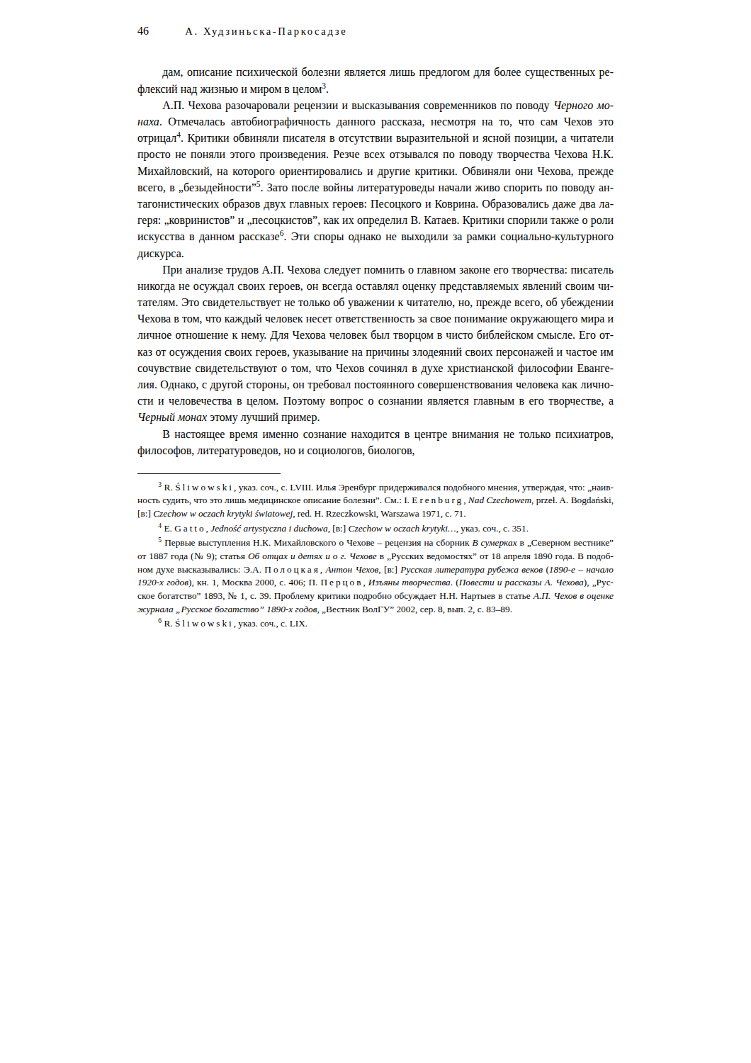46 А. Худзиньска-Паркосадзе
дам, описание психической болезни является лишь предлогом для более существенных рефлексий над жизнью и миром в целом3.
А.П. Чехова разочаровали рецензии и высказывания современников по поводу Черного монаха. Отмечалась автобиографичность данного рассказа, несмотря на то, что сам Чехов это отрицал4. Критики обвиняли писателя в отсутствии выразительной и ясной позиции, а читатели просто не поняли этого произведения. Резче всех отзывался по поводу творчества Чехова Н.К. Михайловский, на которого ориентировались и другие критики. Обвиняли они Чехова, прежде всего, в „безыдейности”5. Зато после войны литературоведы начали живо спорить по поводу антагонистических образов двух главных героев: Песоцкого и Коврина. Образовались даже два лагеря: „ковринистов” и „песоцкистов”, как их определил В. Катаев. Критики спорили также о роли искусства в данном рассказе6. Эти споры однако не выходили за рамки социально-культурного дискурса.
При анализе трудов А.П. Чехова следует помнить о главном законе его творчества: писатель никогда не осуждал своих героев, он всегда оставлял оценку представляемых явлений своим читателям. Это свидетельствует не только об уважении к читателю, но, прежде всего, об убеждении Чехова в том, что каждый человек несет ответственность за свое понимание окружающего мира и личное отношение к нему. Для Чехова человек был творцом в чисто библейском смысле. Его отказ от осуждения своих героев, указывание на причины злодеяний своих персонажей и частое им сочувствие свидетельствуют о том, что Чехов сочинял в духе христианской философии Евангелия. Однако, с другой стороны, он требовал постоянного совершенствования человека как личности и человечества в целом. Поэтому вопрос о сознании является главным в его творчестве, а Черный монах этому лучший пример.
В настоящее время именно сознание находится в центре внимания не только психиатров, философов, литературоведов, но и социологов, биологов,
3 R. Śliwowski, указ. соч., с. LVIII. Илья Эренбург придерживался подобного мнения, утверждая, что: „наивность судить, что это лишь медицинское описание болезни”. См.: I. Erenburg, Nad Czechowem, przeł. A. Bogdański, [в:] Czechow w oczach krytyki światowej, red. H. Rzeczkowski, Warszawa 1971, с. 71.
4 E. Gatto, Jedność artystyczna i duchowa, [в:] Czechow w oczach krytyki…, указ. соч., с. 351.
5 Первые выступления Н.К. Михайловского о Чехове – рецензия на сборник В сумерках в „Северном вестнике” от 1887 года (№ 9); статья Об отцах и детях и о г. Чехове в „Русских ведомостях” от 18 апреля 1890 года. В подобном духе высказывались: Э.А. Полоцкая, Антон Чехов, [в:] Русская литература рубежа веков (1890-е – начало 1920-х годов), кн. 1, Москва 2000, с. 406; П. Перцов, Изъяны творчества. (Повести и рассказы А. Чехова), „Русское богатство” 1893, № 1, с. 39. Проблему критики подробно обсуждает Н.Н. Нартыев в статье А.П. Чехов в оценке журнала „Русское богатство” 1890-х годов, „Вестник ВолГУ” 2002, сер. 8, вып. 2, с. 83–89.
6 R. Śliwowski, указ. соч., с. LIX.